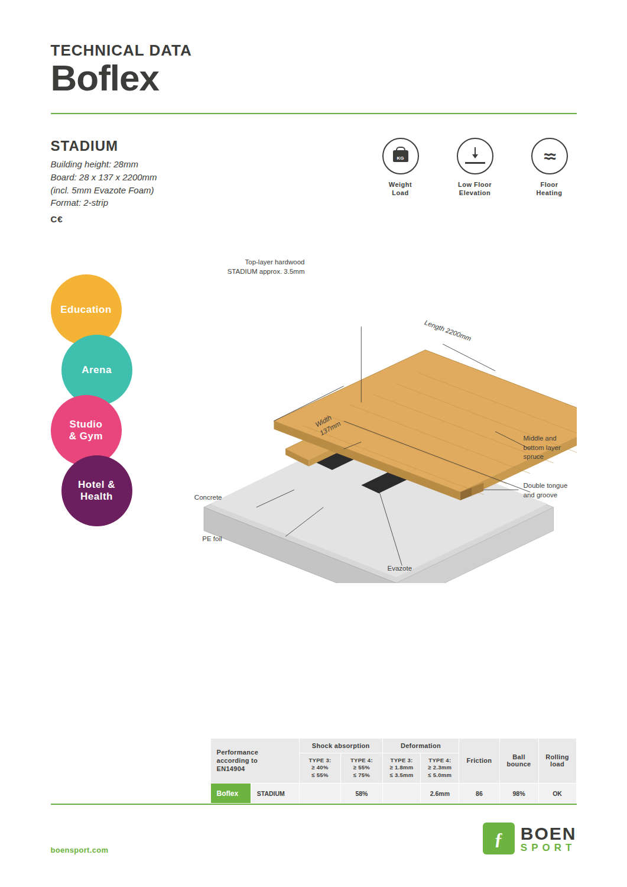Technical Data
Boflex
Stadium
Building height: 28mm
Board: 28 x 137 x 2200mm
(incl. 5mm Evazote Foam)
Format: 2-strip
C€
KG
Weight
Load
Low Floor
Elevation
≈≈
Floor
Heating
Education
Arena
Studio
& Gym
Hotel &
Health
Top-layer hardwood
STADIUM approx. 3.5mm
Length 2200mm
Width
137mm
Concrete
PE foil
Evazote
Middle and
bottom layer
spruce
Double tongue
and groove
| Performance according to EN14904 | Shock absorption | Deformation | Friction | Ball bounce | Rolling load |
| --- | --- | --- | --- | --- | --- |
| TYPE 3: ≥ 40% ≤ 55% | TYPE 4: ≥ 55% ≤ 75% | TYPE 3: ≥ 1.8mm ≤ 3.5mm | TYPE 4: ≥ 2.3mm ≤ 5.0mm |
| Boflex | STADIUM | | 58% | | 2.6mm | 86 | 98% | OK |
boensport.com
ƒ
BOEN
SPORT